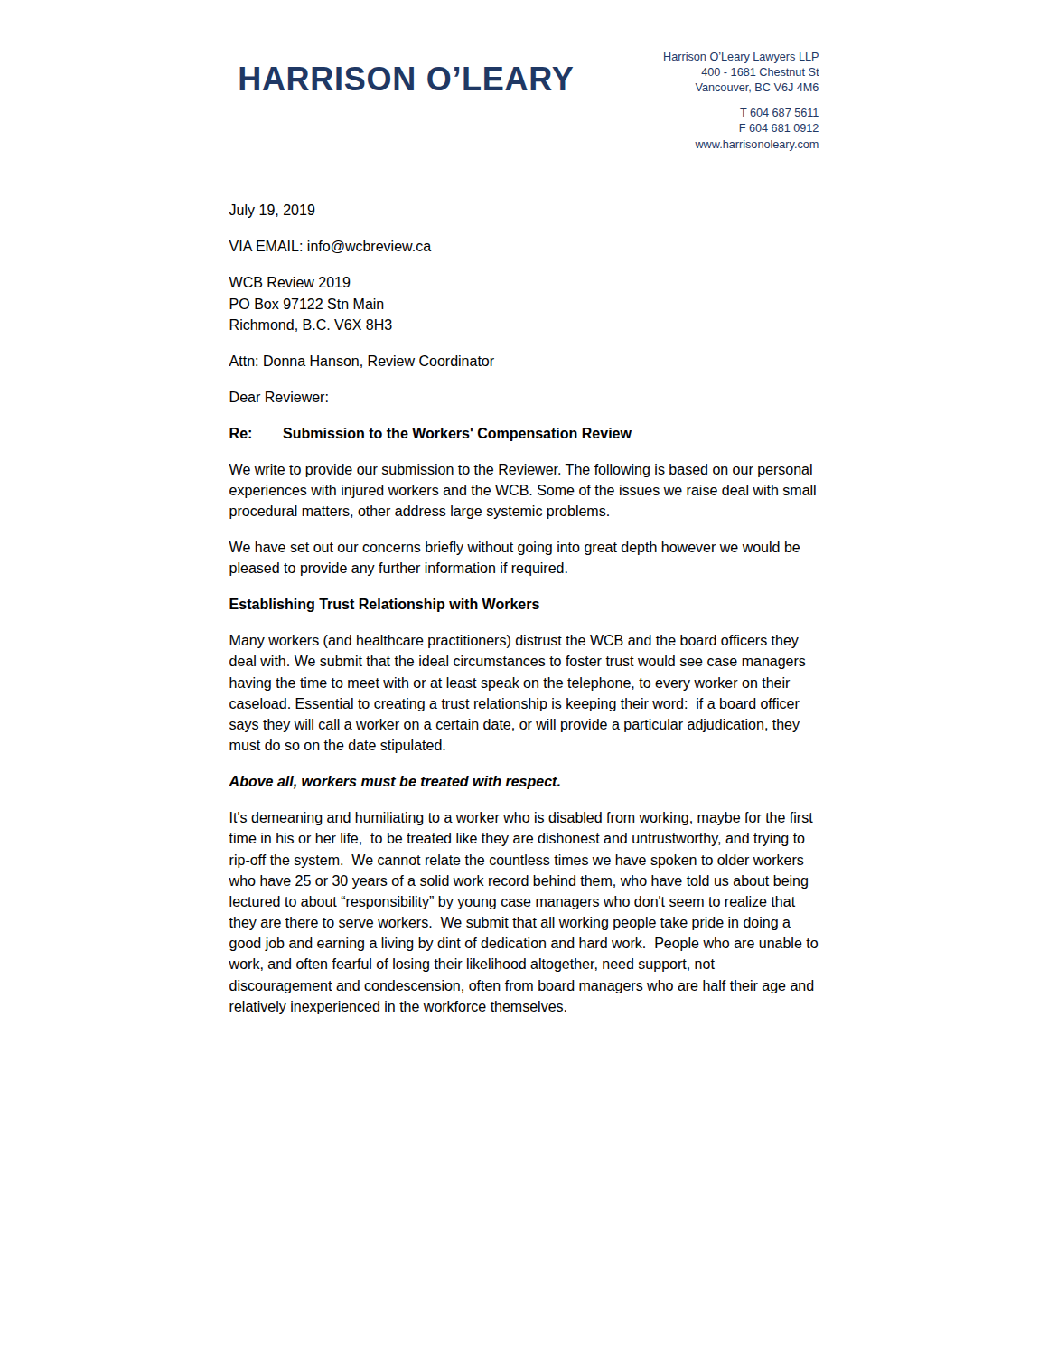HARRISON O’LEARY
Harrison O’Leary Lawyers LLP
400 - 1681 Chestnut St
Vancouver, BC V6J 4M6
T 604 687 5611
F 604 681 0912
www.harrisonoleary.com
July 19, 2019
VIA EMAIL: info@wcbreview.ca
WCB Review 2019
PO Box 97122 Stn Main
Richmond, B.C. V6X 8H3
Attn: Donna Hanson, Review Coordinator
Dear Reviewer:
Re: Submission to the Workers' Compensation Review
We write to provide our submission to the Reviewer. The following is based on our personal experiences with injured workers and the WCB. Some of the issues we raise deal with small procedural matters, other address large systemic problems.
We have set out our concerns briefly without going into great depth however we would be pleased to provide any further information if required.
Establishing Trust Relationship with Workers
Many workers (and healthcare practitioners) distrust the WCB and the board officers they deal with. We submit that the ideal circumstances to foster trust would see case managers having the time to meet with or at least speak on the telephone, to every worker on their caseload. Essential to creating a trust relationship is keeping their word: if a board officer says they will call a worker on a certain date, or will provide a particular adjudication, they must do so on the date stipulated.
Above all, workers must be treated with respect.
It's demeaning and humiliating to a worker who is disabled from working, maybe for the first time in his or her life, to be treated like they are dishonest and untrustworthy, and trying to rip-off the system. We cannot relate the countless times we have spoken to older workers who have 25 or 30 years of a solid work record behind them, who have told us about being lectured to about “responsibility” by young case managers who don't seem to realize that they are there to serve workers. We submit that all working people take pride in doing a good job and earning a living by dint of dedication and hard work. People who are unable to work, and often fearful of losing their likelihood altogether, need support, not discouragement and condescension, often from board managers who are half their age and relatively inexperienced in the workforce themselves.